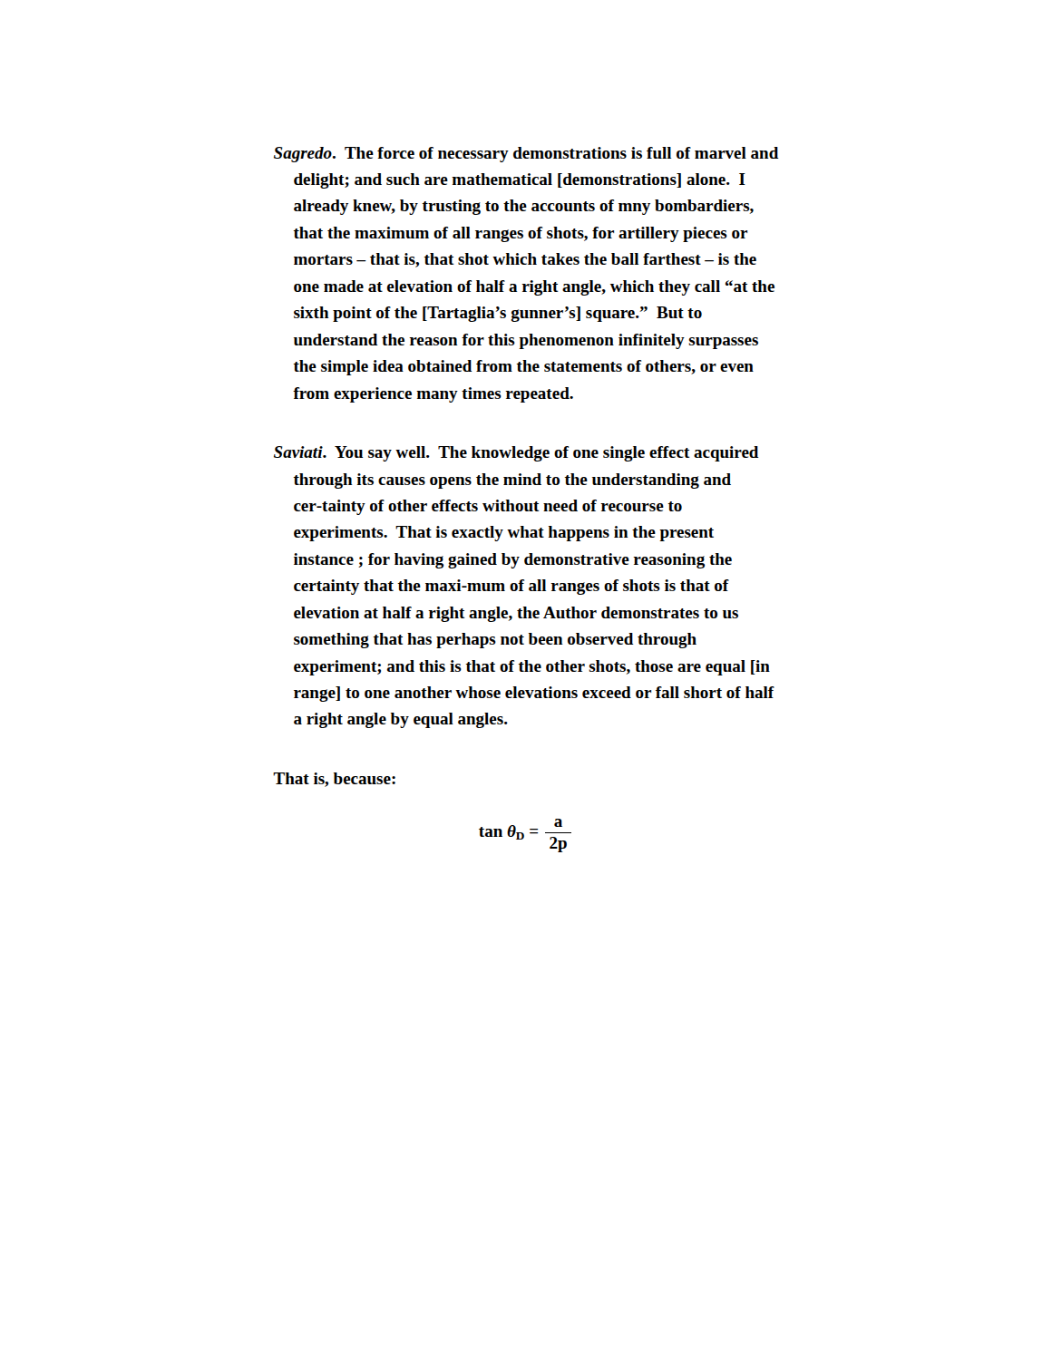Sagredo. The force of necessary demonstrations is full of marvel and delight; and such are mathematical [demonstrations] alone. I already knew, by trusting to the accounts of mny bombardiers, that the maximum of all ranges of shots, for artillery pieces or mortars – that is, that shot which takes the ball farthest – is the one made at elevation of half a right angle, which they call “at the sixth point of the [Tartaglia’s gunner’s] square.” But to understand the reason for this phenomenon infinitely surpasses the simple idea obtained from the statements of others, or even from experience many times repeated.
Saviati. You say well. The knowledge of one single effect acquired through its causes opens the mind to the understanding and cer‑tainty of other effects without need of recourse to experiments. That is exactly what happens in the present instance ; for having gained by demonstrative reasoning the certainty that the maxi‑mum of all ranges of shots is that of elevation at half a right angle, the Author demonstrates to us something that has perhaps not been observed through experiment; and this is that of the other shots, those are equal [in range] to one another whose elevations exceed or fall short of half a right angle by equal angles.
That is, because:
tan θD = a 2p